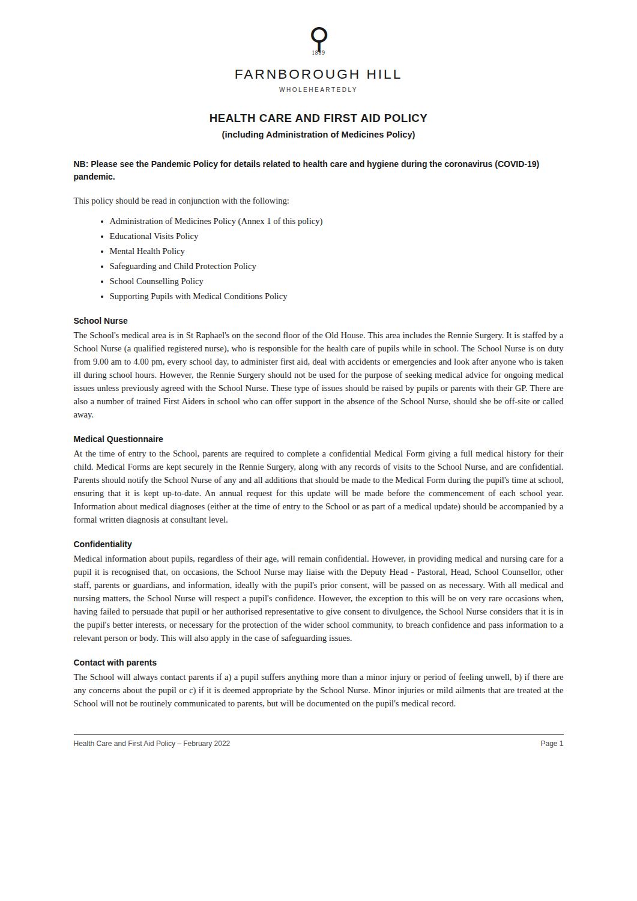⚲
1889
FARNBOROUGH HILL
WHOLEHEARTEDLY
HEALTH CARE AND FIRST AID POLICY
(including Administration of Medicines Policy)
NB: Please see the Pandemic Policy for details related to health care and hygiene during the coronavirus (COVID-19) pandemic.
This policy should be read in conjunction with the following:
Administration of Medicines Policy (Annex 1 of this policy)
Educational Visits Policy
Mental Health Policy
Safeguarding and Child Protection Policy
School Counselling Policy
Supporting Pupils with Medical Conditions Policy
School Nurse
The School's medical area is in St Raphael's on the second floor of the Old House. This area includes the Rennie Surgery. It is staffed by a School Nurse (a qualified registered nurse), who is responsible for the health care of pupils while in school. The School Nurse is on duty from 9.00 am to 4.00 pm, every school day, to administer first aid, deal with accidents or emergencies and look after anyone who is taken ill during school hours. However, the Rennie Surgery should not be used for the purpose of seeking medical advice for ongoing medical issues unless previously agreed with the School Nurse. These type of issues should be raised by pupils or parents with their GP. There are also a number of trained First Aiders in school who can offer support in the absence of the School Nurse, should she be off-site or called away.
Medical Questionnaire
At the time of entry to the School, parents are required to complete a confidential Medical Form giving a full medical history for their child. Medical Forms are kept securely in the Rennie Surgery, along with any records of visits to the School Nurse, and are confidential. Parents should notify the School Nurse of any and all additions that should be made to the Medical Form during the pupil's time at school, ensuring that it is kept up-to-date. An annual request for this update will be made before the commencement of each school year. Information about medical diagnoses (either at the time of entry to the School or as part of a medical update) should be accompanied by a formal written diagnosis at consultant level.
Confidentiality
Medical information about pupils, regardless of their age, will remain confidential. However, in providing medical and nursing care for a pupil it is recognised that, on occasions, the School Nurse may liaise with the Deputy Head - Pastoral, Head, School Counsellor, other staff, parents or guardians, and information, ideally with the pupil's prior consent, will be passed on as necessary. With all medical and nursing matters, the School Nurse will respect a pupil's confidence. However, the exception to this will be on very rare occasions when, having failed to persuade that pupil or her authorised representative to give consent to divulgence, the School Nurse considers that it is in the pupil's better interests, or necessary for the protection of the wider school community, to breach confidence and pass information to a relevant person or body. This will also apply in the case of safeguarding issues.
Contact with parents
The School will always contact parents if a) a pupil suffers anything more than a minor injury or period of feeling unwell, b) if there are any concerns about the pupil or c) if it is deemed appropriate by the School Nurse. Minor injuries or mild ailments that are treated at the School will not be routinely communicated to parents, but will be documented on the pupil's medical record.
Health Care and First Aid Policy – February 2022 Page 1